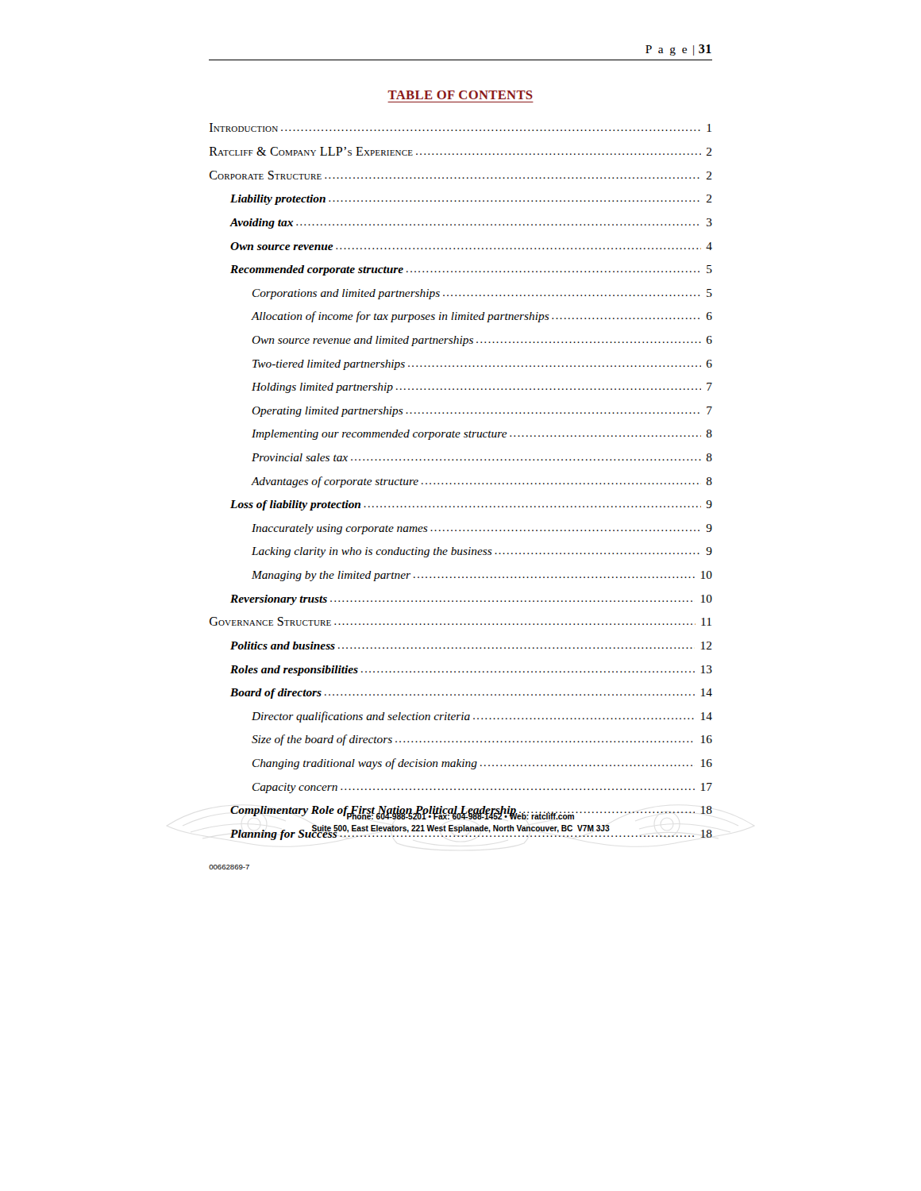P a g e | 31
TABLE OF CONTENTS
Introduction.......................................................................................................................... 1
Ratcliff & Company LLP’s Experience........................................................................... 2
Corporate Structure..................................................................................................... 2
Liability protection..................................................................................................................... 2
Avoiding tax.............................................................................................................................. 3
Own source revenue.................................................................................................................... 4
Recommended corporate structure......................................................................................... 5
Corporations and limited partnerships................................................................................. 5
Allocation of income for tax purposes in limited partnerships.............................................. 6
Own source revenue and limited partnerships...................................................................... 6
Two-tiered limited partnerships.............................................................................................. 6
Holdings limited partnership.................................................................................................. 7
Operating limited partnerships............................................................................................... 7
Implementing our recommended corporate structure........................................................... 8
Provincial sales tax............................................................................................................. 8
Advantages of corporate structure......................................................................................... 8
Loss of liability protection......................................................................................................... 9
Inaccurately using corporate names....................................................................................... 9
Lacking clarity in who is conducting the business.............................................................. 9
Managing by the limited partner......................................................................................... 10
Reversionary trusts................................................................................................................... 10
Governance Structure................................................................................................. 11
Politics and business.................................................................................................................. 12
Roles and responsibilities.......................................................................................................... 13
Board of directors..................................................................................................................... 14
Director qualifications and selection criteria....................................................................... 14
Size of the board of directors................................................................................................ 16
Changing traditional ways of decision making.................................................................. 16
Capacity concern............................................................................................................. 17
Complimentary Role of First Nation Political Leadership.................................................... 18
Planning for Success.................................................................................................................. 18
Phone: 604-988-5201 • Fax: 604-988-1452 • Web: ratcliff.com
Suite 500, East Elevators, 221 West Esplanade, North Vancouver, BC V7M 3J3
00662869-7